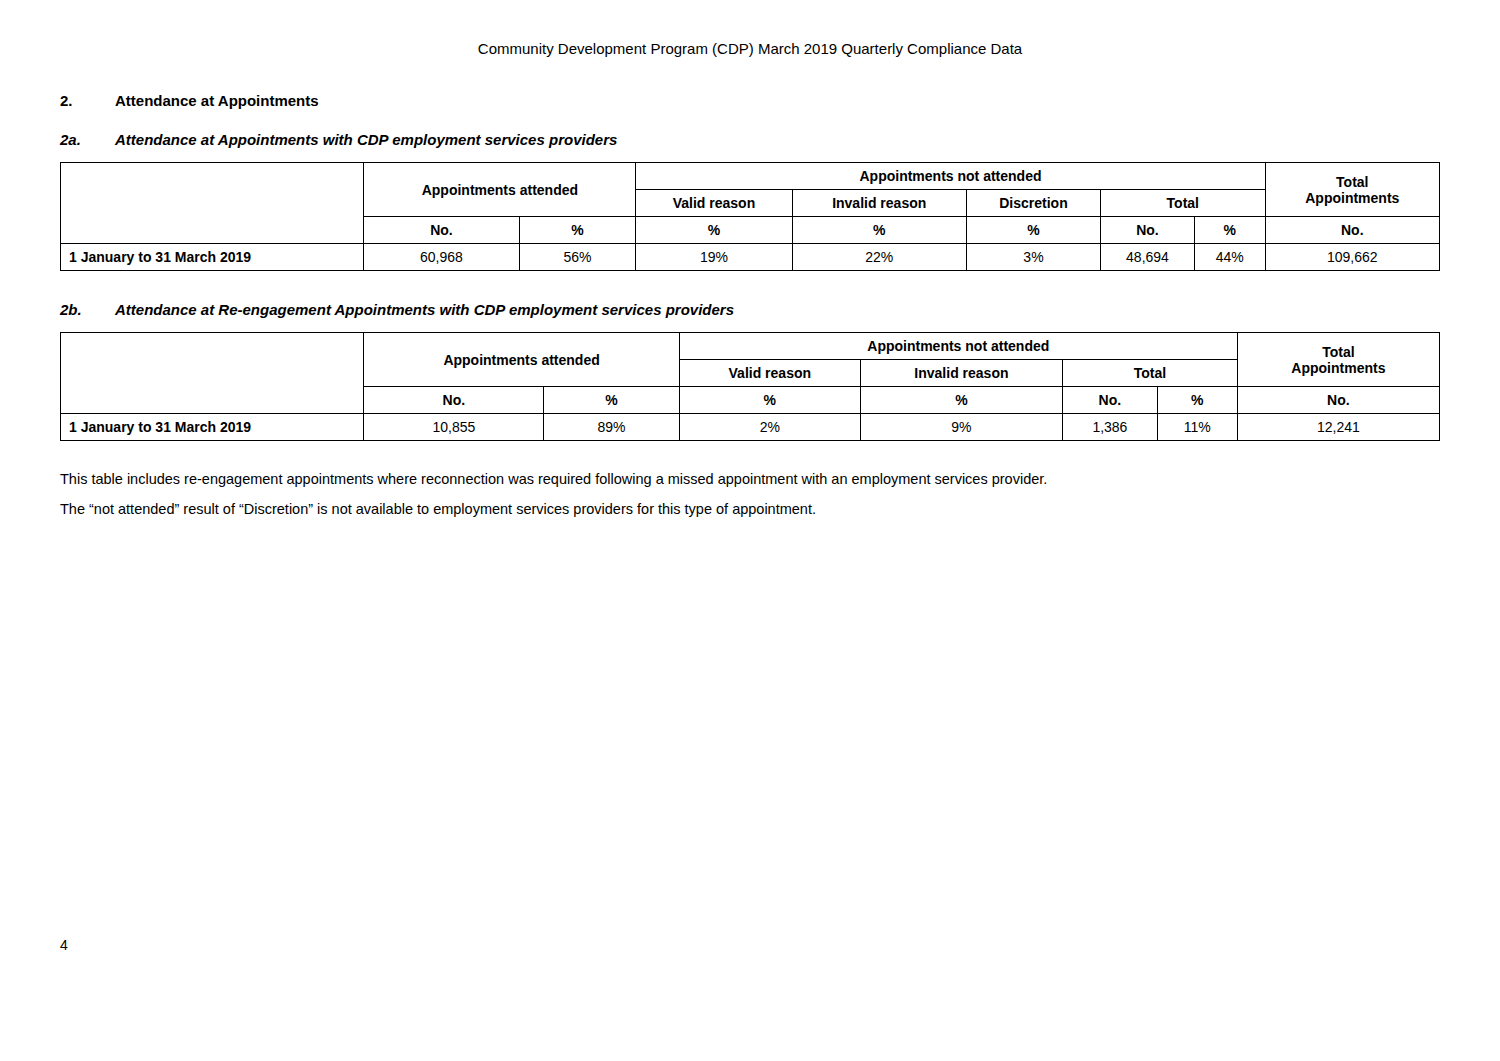Community Development Program (CDP) March 2019 Quarterly Compliance Data
2. Attendance at Appointments
2a. Attendance at Appointments with CDP employment services providers
| | Appointments attended | Appointments not attended | Total Appointments |
| --- | --- | --- | --- |
| Valid reason | Invalid reason | Discretion | Total |
| No. | % | % | % | % | No. | % | No. |
| 1 January to 31 March 2019 | 60,968 | 56% | 19% | 22% | 3% | 48,694 | 44% | 109,662 |
2b. Attendance at Re-engagement Appointments with CDP employment services providers
| | Appointments attended | Appointments not attended | Total Appointments |
| --- | --- | --- | --- |
| Valid reason | Invalid reason | Total |
| No. | % | % | % | No. | % | No. |
| 1 January to 31 March 2019 | 10,855 | 89% | 2% | 9% | 1,386 | 11% | 12,241 |
This table includes re-engagement appointments where reconnection was required following a missed appointment with an employment services provider.
The “not attended” result of “Discretion” is not available to employment services providers for this type of appointment.
4